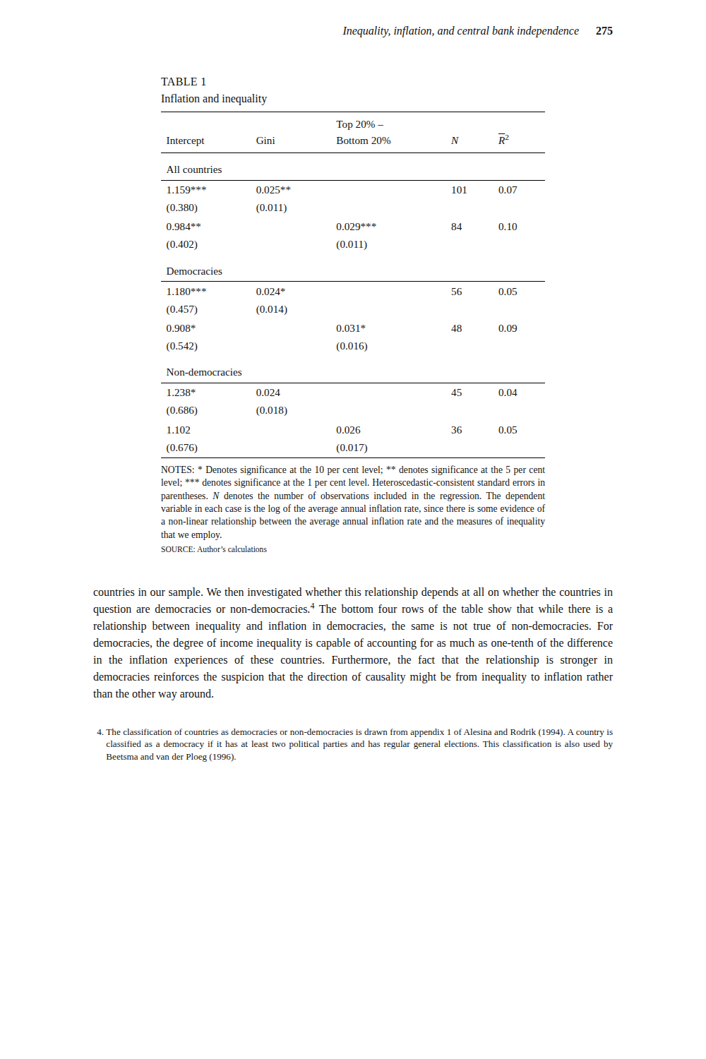Inequality, inflation, and central bank independence 275
TABLE 1 Inflation and inequality
| Intercept | Gini | Top 20% – Bottom 20% | N | R 2 |
| --- | --- | --- | --- | --- |
| All countries |
| 1.159*** | 0.025** | | 101 | 0.07 |
| (0.380) | (0.011) | | | |
| 0.984** | | 0.029*** | 84 | 0.10 |
| (0.402) | | (0.011) | | |
| Democracies |
| 1.180*** | 0.024* | | 56 | 0.05 |
| (0.457) | (0.014) | | | |
| 0.908* | | 0.031* | 48 | 0.09 |
| (0.542) | | (0.016) | | |
| Non-democracies |
| 1.238* | 0.024 | | 45 | 0.04 |
| (0.686) | (0.018) | | | |
| 1.102 | | 0.026 | 36 | 0.05 |
| (0.676) | | (0.017) | | |
NOTES: * Denotes significance at the 10 per cent level; ** denotes significance at the 5 per cent level; *** denotes significance at the 1 per cent level. Heteroscedastic-consistent standard errors in parentheses. N denotes the number of observations included in the regression. The dependent variable in each case is the log of the average annual inflation rate, since there is some evidence of a non-linear relationship between the average annual inflation rate and the measures of inequality that we employ.
SOURCE: Author’s calculations
countries in our sample. We then investigated whether this relationship depends at all on whether the countries in question are democracies or non-democracies.4 The bottom four rows of the table show that while there is a relationship between inequality and inflation in democracies, the same is not true of non-democracies. For democracies, the degree of income inequality is capable of accounting for as much as one-tenth of the difference in the inflation experiences of these countries. Furthermore, the fact that the relationship is stronger in democracies reinforces the suspicion that the direction of causality might be from inequality to inflation rather than the other way around.
The classification of countries as democracies or non-democracies is drawn from appendix 1 of Alesina and Rodrik (1994). A country is classified as a democracy if it has at least two political parties and has regular general elections. This classification is also used by Beetsma and van der Ploeg (1996).